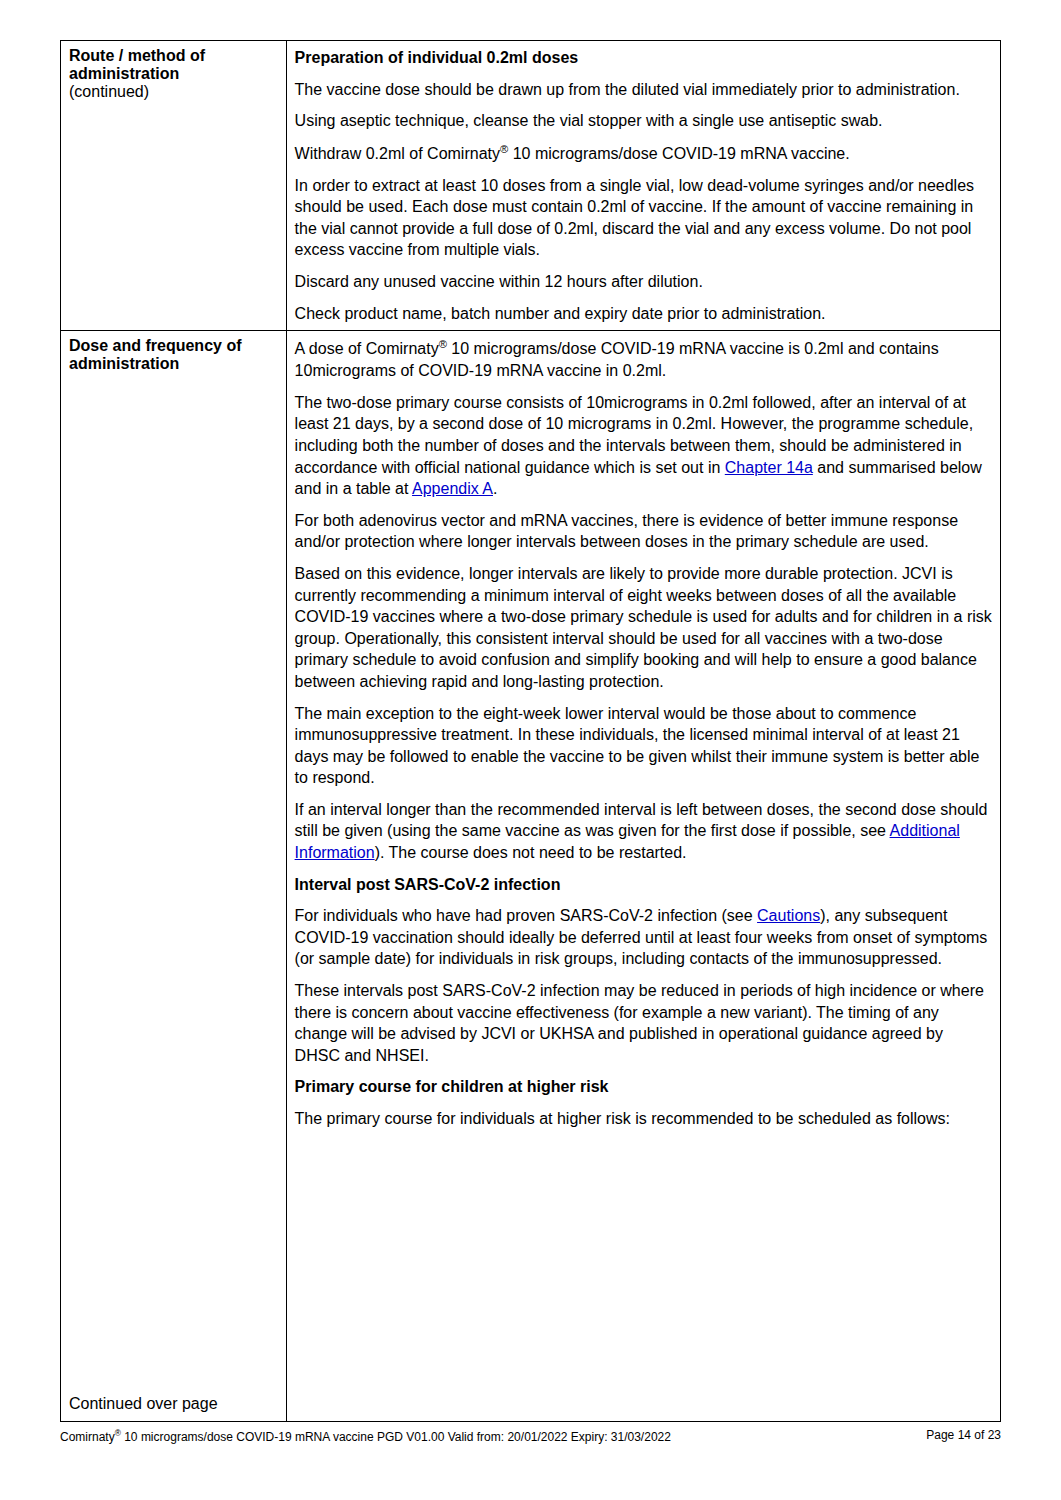| Route / method of administration (continued) | Preparation of individual 0.2ml doses The vaccine dose should be drawn up from the diluted vial immediately prior to administration. Using aseptic technique, cleanse the vial stopper with a single use antiseptic swab. Withdraw 0.2ml of Comirnaty ® 10 micrograms/dose COVID-19 mRNA vaccine. In order to extract at least 10 doses from a single vial, low dead-volume syringes and/or needles should be used. Each dose must contain 0.2ml of vaccine. If the amount of vaccine remaining in the vial cannot provide a full dose of 0.2ml, discard the vial and any excess volume. Do not pool excess vaccine from multiple vials. Discard any unused vaccine within 12 hours after dilution. Check product name, batch number and expiry date prior to administration. |
| Dose and frequency of administration Continued over page | A dose of Comirnaty ® 10 micrograms/dose COVID-19 mRNA vaccine is 0.2ml and contains 10micrograms of COVID-19 mRNA vaccine in 0.2ml. The two-dose primary course consists of 10micrograms in 0.2ml followed, after an interval of at least 21 days, by a second dose of 10 micrograms in 0.2ml. However, the programme schedule, including both the number of doses and the intervals between them, should be administered in accordance with official national guidance which is set out in Chapter 14a and summarised below and in a table at Appendix A . For both adenovirus vector and mRNA vaccines, there is evidence of better immune response and/or protection where longer intervals between doses in the primary schedule are used. Based on this evidence, longer intervals are likely to provide more durable protection. JCVI is currently recommending a minimum interval of eight weeks between doses of all the available COVID-19 vaccines where a two-dose primary schedule is used for adults and for children in a risk group. Operationally, this consistent interval should be used for all vaccines with a two-dose primary schedule to avoid confusion and simplify booking and will help to ensure a good balance between achieving rapid and long-lasting protection. The main exception to the eight-week lower interval would be those about to commence immunosuppressive treatment. In these individuals, the licensed minimal interval of at least 21 days may be followed to enable the vaccine to be given whilst their immune system is better able to respond. If an interval longer than the recommended interval is left between doses, the second dose should still be given (using the same vaccine as was given for the first dose if possible, see Additional Information ). The course does not need to be restarted. Interval post SARS-CoV-2 infection For individuals who have had proven SARS-CoV-2 infection (see Cautions ), any subsequent COVID-19 vaccination should ideally be deferred until at least four weeks from onset of symptoms (or sample date) for individuals in risk groups, including contacts of the immunosuppressed. These intervals post SARS-CoV-2 infection may be reduced in periods of high incidence or where there is concern about vaccine effectiveness (for example a new variant). The timing of any change will be advised by JCVI or UKHSA and published in operational guidance agreed by DHSC and NHSEI. Primary course for children at higher risk The primary course for individuals at higher risk is recommended to be scheduled as follows: |
Comirnaty® 10 micrograms/dose COVID-19 mRNA vaccine PGD V01.00 Valid from: 20/01/2022 Expiry: 31/03/2022 Page 14 of 23